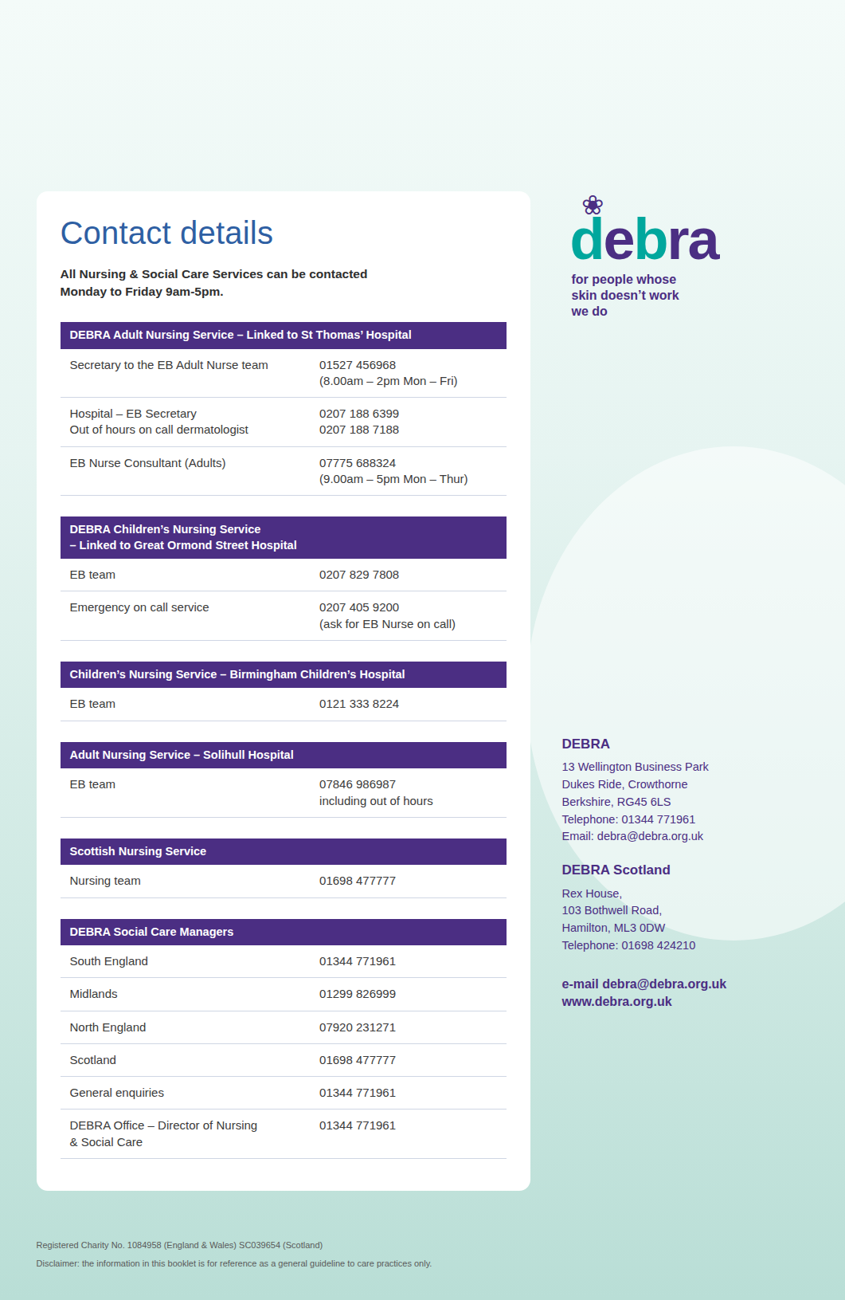Contact details
All Nursing & Social Care Services can be contacted
Monday to Friday 9am-5pm.
DEBRA Adult Nursing Service – Linked to St Thomas’ Hospital
| Secretary to the EB Adult Nurse team | 01527 456968 (8.00am – 2pm Mon – Fri) |
| Hospital – EB Secretary Out of hours on call dermatologist | 0207 188 6399 0207 188 7188 |
| EB Nurse Consultant (Adults) | 07775 688324 (9.00am – 5pm Mon – Thur) |
DEBRA Children’s Nursing Service
– Linked to Great Ormond Street Hospital
| EB team | 0207 829 7808 |
| Emergency on call service | 0207 405 9200 (ask for EB Nurse on call) |
Children’s Nursing Service – Birmingham Children’s Hospital
| EB team | 0121 333 8224 |
Adult Nursing Service – Solihull Hospital
| EB team | 07846 986987 including out of hours |
Scottish Nursing Service
| Nursing team | 01698 477777 |
DEBRA Social Care Managers
| South England | 01344 771961 |
| Midlands | 01299 826999 |
| North England | 07920 231271 |
| Scotland | 01698 477777 |
| General enquiries | 01344 771961 |
| DEBRA Office – Director of Nursing & Social Care | 01344 771961 |
❀
debra
for people whose
skin doesn’t workwe do
DEBRA
13 Wellington Business Park
Dukes Ride, Crowthorne
Berkshire, RG45 6LS
Telephone: 01344 771961
Email: debra@debra.org.uk
DEBRA Scotland
Rex House,
103 Bothwell Road,
Hamilton, ML3 0DW
Telephone: 01698 424210
e-mail debra@debra.org.uk
www.debra.org.uk
Registered Charity No. 1084958 (England & Wales) SC039654 (Scotland)
Disclaimer: the information in this booklet is for reference as a general guideline to care practices only.